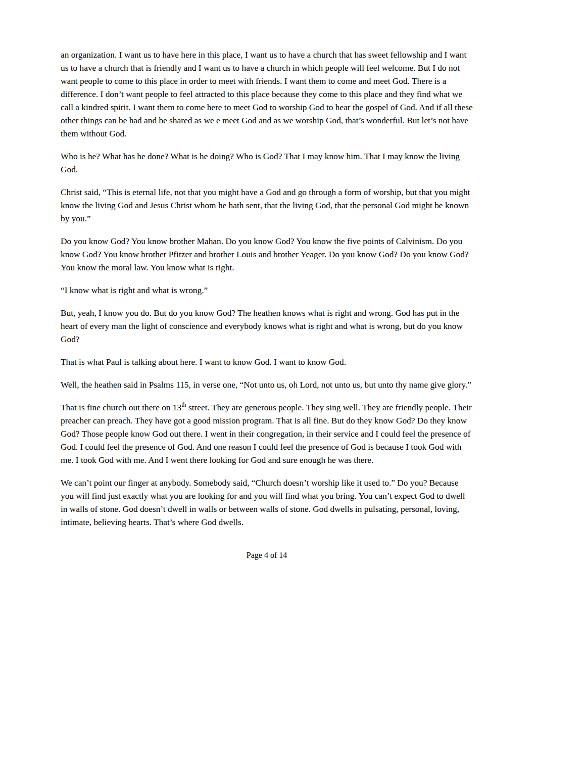an organization. I want us to have here in this place, I want us to have a church that has sweet fellowship and I want us to have a church that is friendly and I want us to have a church in which people will feel welcome. But I do not want people to come to this place in order to meet with friends. I want them to come and meet God. There is a difference. I don’t want people to feel attracted to this place because they come to this place and they find what we call a kindred spirit. I want them to come here to meet God to worship God to hear the gospel of God. And if all these other things can be had and be shared as we e meet God and as we worship God, that’s wonderful. But let’s not have them without God.
Who is he? What has he done? What is he doing? Who is God? That I may know him. That I may know the living God.
Christ said, “This is eternal life, not that you might have a God and go through a form of worship, but that you might know the living God and Jesus Christ whom he hath sent, that the living God, that the personal God might be known by you.”
Do you know God? You know brother Mahan. Do you know God? You know the five points of Calvinism. Do you know God? You know brother Pfitzer and brother Louis and brother Yeager. Do you know God? Do you know God? You know the moral law. You know what is right.
“I know what is right and what is wrong.”
But, yeah, I know you do. But do you know God? The heathen knows what is right and wrong. God has put in the heart of every man the light of conscience and everybody knows what is right and what is wrong, but do you know God?
That is what Paul is talking about here. I want to know God. I want to know God.
Well, the heathen said in Psalms 115, in verse one, “Not unto us, oh Lord, not unto us, but unto thy name give glory.”
That is fine church out there on 13th street. They are generous people. They sing well. They are friendly people. Their preacher can preach. They have got a good mission program. That is all fine. But do they know God? Do they know God? Those people know God out there. I went in their congregation, in their service and I could feel the presence of God. I could feel the presence of God. And one reason I could feel the presence of God is because I took God with me. I took God with me. And I went there looking for God and sure enough he was there.
We can’t point our finger at anybody. Somebody said, “Church doesn’t worship like it used to.” Do you? Because you will find just exactly what you are looking for and you will find what you bring. You can’t expect God to dwell in walls of stone. God doesn’t dwell in walls or between walls of stone. God dwells in pulsating, personal, loving, intimate, believing hearts. That’s where God dwells.
Page 4 of 14